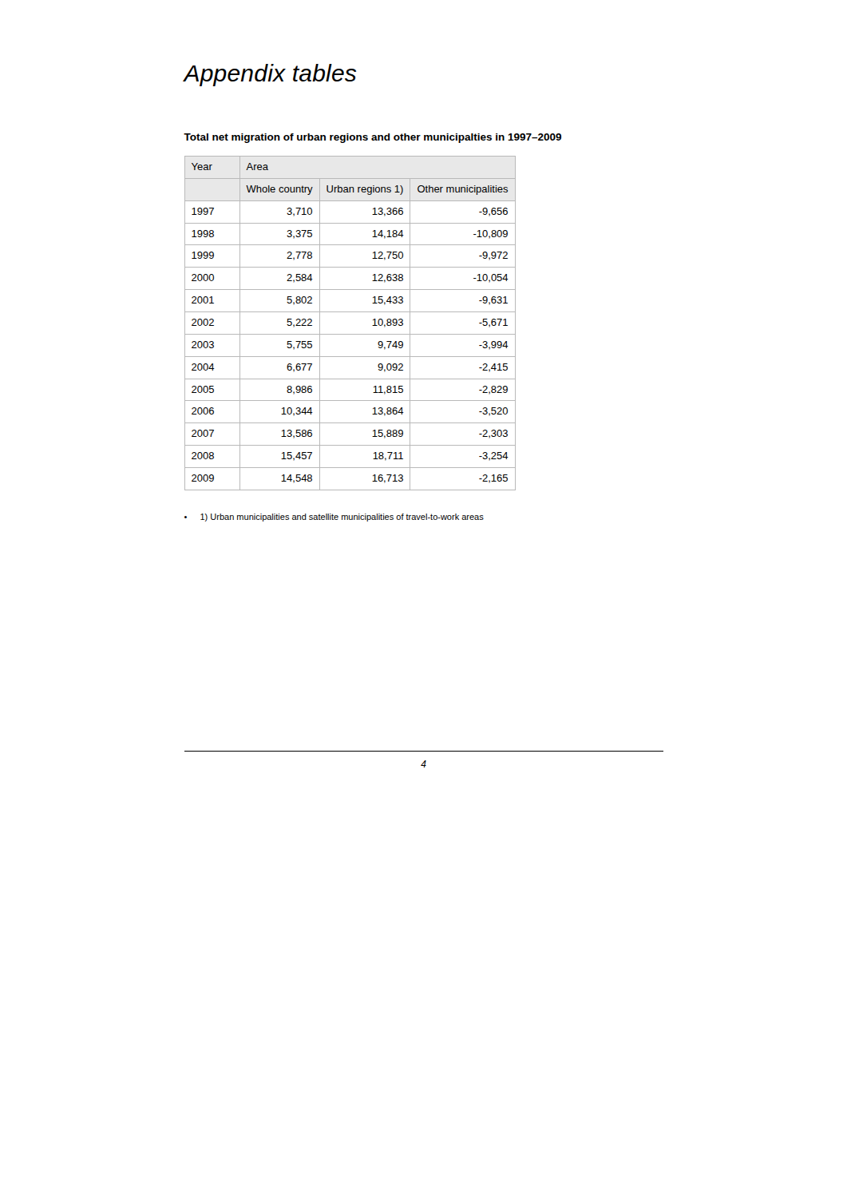Appendix tables
Total net migration of urban regions and other municipalties in 1997–2009
| Year | Area |
| --- | --- |
| | Whole country | Urban regions 1) | Other municipalities |
| 1997 | 3,710 | 13,366 | -9,656 |
| 1998 | 3,375 | 14,184 | -10,809 |
| 1999 | 2,778 | 12,750 | -9,972 |
| 2000 | 2,584 | 12,638 | -10,054 |
| 2001 | 5,802 | 15,433 | -9,631 |
| 2002 | 5,222 | 10,893 | -5,671 |
| 2003 | 5,755 | 9,749 | -3,994 |
| 2004 | 6,677 | 9,092 | -2,415 |
| 2005 | 8,986 | 11,815 | -2,829 |
| 2006 | 10,344 | 13,864 | -3,520 |
| 2007 | 13,586 | 15,889 | -2,303 |
| 2008 | 15,457 | 18,711 | -3,254 |
| 2009 | 14,548 | 16,713 | -2,165 |
• 1) Urban municipalities and satellite municipalities of travel-to-work areas
4